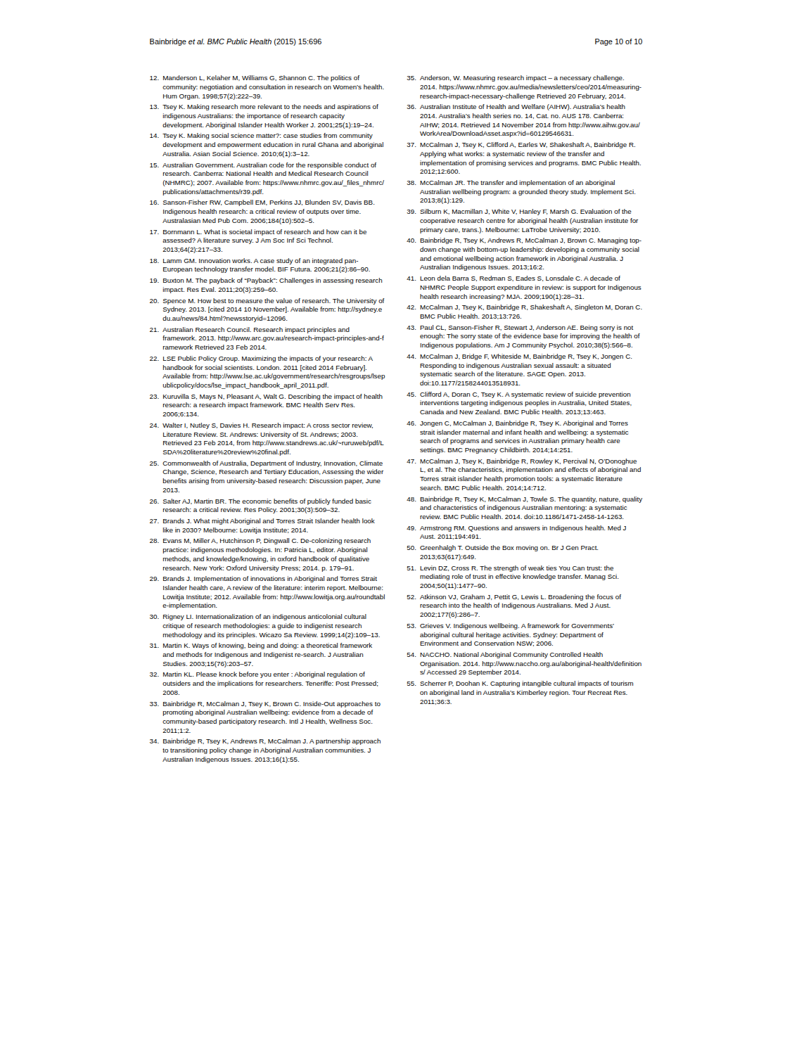Bainbridge et al. BMC Public Health (2015) 15:696
Page 10 of 10
12. Manderson L, Kelaher M, Williams G, Shannon C. The politics of community: negotiation and consultation in research on Women’s health. Hum Organ. 1998;57(2):222–39.
13. Tsey K. Making research more relevant to the needs and aspirations of indigenous Australians: the importance of research capacity development. Aboriginal Islander Health Worker J. 2001;25(1):19–24.
14. Tsey K. Making social science matter?: case studies from community development and empowerment education in rural Ghana and aboriginal Australia. Asian Social Science. 2010;6(1):3–12.
15. Australian Government. Australian code for the responsible conduct of research. Canberra: National Health and Medical Research Council (NHMRC); 2007. Available from: https://www.nhmrc.gov.au/_files_nhmrc/publications/attachments/r39.pdf.
16. Sanson-Fisher RW, Campbell EM, Perkins JJ, Blunden SV, Davis BB. Indigenous health research: a critical review of outputs over time. Australasian Med Pub Com. 2006;184(10):502–5.
17. Bornmann L. What is societal impact of research and how can it be assessed? A literature survey. J Am Soc Inf Sci Technol. 2013;64(2):217–33.
18. Lamm GM. Innovation works. A case study of an integrated pan-European technology transfer model. BIF Futura. 2006;21(2):86–90.
19. Buxton M. The payback of “Payback”: Challenges in assessing research impact. Res Eval. 2011;20(3):259–60.
20. Spence M. How best to measure the value of research. The University of Sydney. 2013. [cited 2014 10 November]. Available from: http://sydney.edu.au/news/84.html?newsstoryid=12096.
21. Australian Research Council. Research impact principles and framework. 2013. http://www.arc.gov.au/research-impact-principles-and-framework Retrieved 23 Feb 2014.
22. LSE Public Policy Group. Maximizing the impacts of your research: A handbook for social scientists. London. 2011 [cited 2014 February]. Available from: http://www.lse.ac.uk/government/research/resgroups/lsepublicpolicy/docs/lse_impact_handbook_april_2011.pdf.
23. Kuruvilla S, Mays N, Pleasant A, Walt G. Describing the impact of health research: a research impact framework. BMC Health Serv Res. 2006;6:134.
24. Walter I, Nutley S, Davies H. Research impact: A cross sector review, Literature Review. St. Andrews: University of St. Andrews; 2003. Retrieved 23 Feb 2014, from http://www.standrews.ac.uk/~ruruweb/pdf/LSDA%20literature%20review%20final.pdf.
25. Commonwealth of Australia, Department of Industry, Innovation, Climate Change, Science, Research and Tertiary Education, Assessing the wider benefits arising from university-based research: Discussion paper, June 2013.
26. Salter AJ, Martin BR. The economic benefits of publicly funded basic research: a critical review. Res Policy. 2001;30(3):509–32.
27. Brands J. What might Aboriginal and Torres Strait Islander health look like in 2030? Melbourne: Lowitja Institute; 2014.
28. Evans M, Miller A, Hutchinson P, Dingwall C. De-colonizing research practice: indigenous methodologies. In: Patricia L, editor. Aboriginal methods, and knowledge/knowing, in oxford handbook of qualitative research. New York: Oxford University Press; 2014. p. 179–91.
29. Brands J. Implementation of innovations in Aboriginal and Torres Strait Islander health care, A review of the literature: interim report. Melbourne: Lowitja Institute; 2012. Available from: http://www.lowitja.org.au/roundtable-implementation.
30. Rigney LI. Internationalization of an indigenous anticolonial cultural critique of research methodologies: a guide to indigenist research methodology and its principles. Wicazo Sa Review. 1999;14(2):109–13.
31. Martin K. Ways of knowing, being and doing: a theoretical framework and methods for Indigenous and Indigenist re-search. J Australian Studies. 2003;15(76):203–57.
32. Martin KL. Please knock before you enter : Aboriginal regulation of outsiders and the implications for researchers. Teneriffe: Post Pressed; 2008.
33. Bainbridge R, McCalman J, Tsey K, Brown C. Inside-Out approaches to promoting aboriginal Australian wellbeing: evidence from a decade of community-based participatory research. Intl J Health, Wellness Soc. 2011;1:2.
34. Bainbridge R, Tsey K, Andrews R, McCalman J. A partnership approach to transitioning policy change in Aboriginal Australian communities. J Australian Indigenous Issues. 2013;16(1):55.
35. Anderson, W. Measuring research impact – a necessary challenge. 2014. https://www.nhmrc.gov.au/media/newsletters/ceo/2014/measuring-research-impact-necessary-challenge Retrieved 20 February, 2014.
36. Australian Institute of Health and Welfare (AIHW). Australia’s health 2014. Australia’s health series no. 14, Cat. no. AUS 178. Canberra: AIHW; 2014. Retrieved 14 November 2014 from http://www.aihw.gov.au/WorkArea/DownloadAsset.aspx?id=60129546631.
37. McCalman J, Tsey K, Clifford A, Earles W, Shakeshaft A, Bainbridge R. Applying what works: a systematic review of the transfer and implementation of promising services and programs. BMC Public Health. 2012;12:600.
38. McCalman JR. The transfer and implementation of an aboriginal Australian wellbeing program: a grounded theory study. Implement Sci. 2013;8(1):129.
39. Silburn K, Macmillan J, White V, Hanley F, Marsh G. Evaluation of the cooperative research centre for aboriginal health (Australian institute for primary care, trans.). Melbourne: LaTrobe University; 2010.
40. Bainbridge R, Tsey K, Andrews R, McCalman J, Brown C. Managing top-down change with bottom-up leadership: developing a community social and emotional wellbeing action framework in Aboriginal Australia. J Australian Indigenous Issues. 2013;16:2.
41. Leon dela Barra S, Redman S, Eades S, Lonsdale C. A decade of NHMRC People Support expenditure in review: is support for Indigenous health research increasing? MJA. 2009;190(1):28–31.
42. McCalman J, Tsey K, Bainbridge R, Shakeshaft A, Singleton M, Doran C. BMC Public Health. 2013;13:726.
43. Paul CL, Sanson-Fisher R, Stewart J, Anderson AE. Being sorry is not enough: The sorry state of the evidence base for improving the health of Indigenous populations. Am J Community Psychol. 2010;38(5):566–8.
44. McCalman J, Bridge F, Whiteside M, Bainbridge R, Tsey K, Jongen C. Responding to indigenous Australian sexual assault: a situated systematic search of the literature. SAGE Open. 2013. doi:10.1177/2158244013518931.
45. Clifford A, Doran C, Tsey K. A systematic review of suicide prevention interventions targeting indigenous peoples in Australia, United States, Canada and New Zealand. BMC Public Health. 2013;13:463.
46. Jongen C, McCalman J, Bainbridge R, Tsey K. Aboriginal and Torres strait islander maternal and infant health and wellbeing: a systematic search of programs and services in Australian primary health care settings. BMC Pregnancy Childbirth. 2014;14:251.
47. McCalman J, Tsey K, Bainbridge R, Rowley K, Percival N, O’Donoghue L, et al. The characteristics, implementation and effects of aboriginal and Torres strait islander health promotion tools: a systematic literature search. BMC Public Health. 2014;14:712.
48. Bainbridge R, Tsey K, McCalman J, Towle S. The quantity, nature, quality and characteristics of indigenous Australian mentoring: a systematic review. BMC Public Health. 2014. doi:10.1186/1471-2458-14-1263.
49. Armstrong RM. Questions and answers in Indigenous health. Med J Aust. 2011;194:491.
50. Greenhalgh T. Outside the Box moving on. Br J Gen Pract. 2013;63(617):649.
51. Levin DZ, Cross R. The strength of weak ties You Can trust: the mediating role of trust in effective knowledge transfer. Manag Sci. 2004;50(11):1477–90.
52. Atkinson VJ, Graham J, Pettit G, Lewis L. Broadening the focus of research into the health of Indigenous Australians. Med J Aust. 2002;177(6):286–7.
53. Grieves V. Indigenous wellbeing. A framework for Governments’ aboriginal cultural heritage activities. Sydney: Department of Environment and Conservation NSW; 2006.
54. NACCHO. National Aboriginal Community Controlled Health Organisation. 2014. http://www.naccho.org.au/aboriginal-health/definitions/ Accessed 29 September 2014.
55. Scherrer P, Doohan K. Capturing intangible cultural impacts of tourism on aboriginal land in Australia’s Kimberley region. Tour Recreat Res. 2011;36:3.